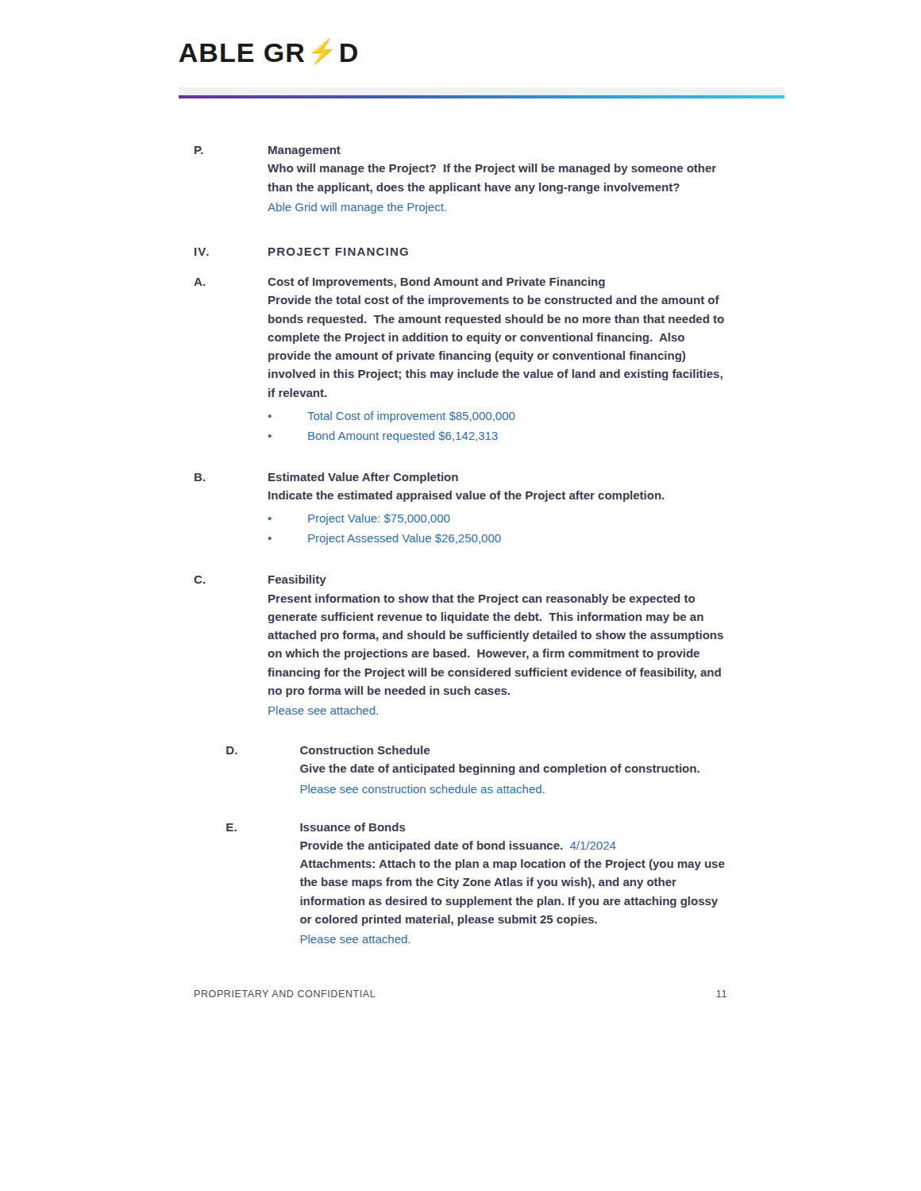ABLE GR⚡D
P.
Management Who will manage the Project? If the Project will be managed by someone other than the applicant, does the applicant have any long-range involvement? Able Grid will manage the Project.
IV. PROJECT FINANCING
A.
Cost of Improvements, Bond Amount and Private Financing Provide the total cost of the improvements to be constructed and the amount of bonds requested. The amount requested should be no more than that needed to complete the Project in addition to equity or conventional financing. Also provide the amount of private financing (equity or conventional financing) involved in this Project; this may include the value of land and existing facilities, if relevant.
•Total Cost of improvement $85,000,000
•Bond Amount requested $6,142,313
B.
Estimated Value After Completion Indicate the estimated appraised value of the Project after completion.
•Project Value: $75,000,000
•Project Assessed Value $26,250,000
C.
Feasibility Present information to show that the Project can reasonably be expected to generate sufficient revenue to liquidate the debt. This information may be an attached pro forma, and should be sufficiently detailed to show the assumptions on which the projections are based. However, a firm commitment to provide financing for the Project will be considered sufficient evidence of feasibility, and no pro forma will be needed in such cases. Please see attached.
D.
Construction Schedule Give the date of anticipated beginning and completion of construction. Please see construction schedule as attached.
E.
Issuance of Bonds Provide the anticipated date of bond issuance. 4/1/2024 Attachments: Attach to the plan a map location of the Project (you may use the base maps from the City Zone Atlas if you wish), and any other information as desired to supplement the plan. If you are attaching glossy or colored printed material, please submit 25 copies. Please see attached.
PROPRIETARY AND CONFIDENTIAL
11